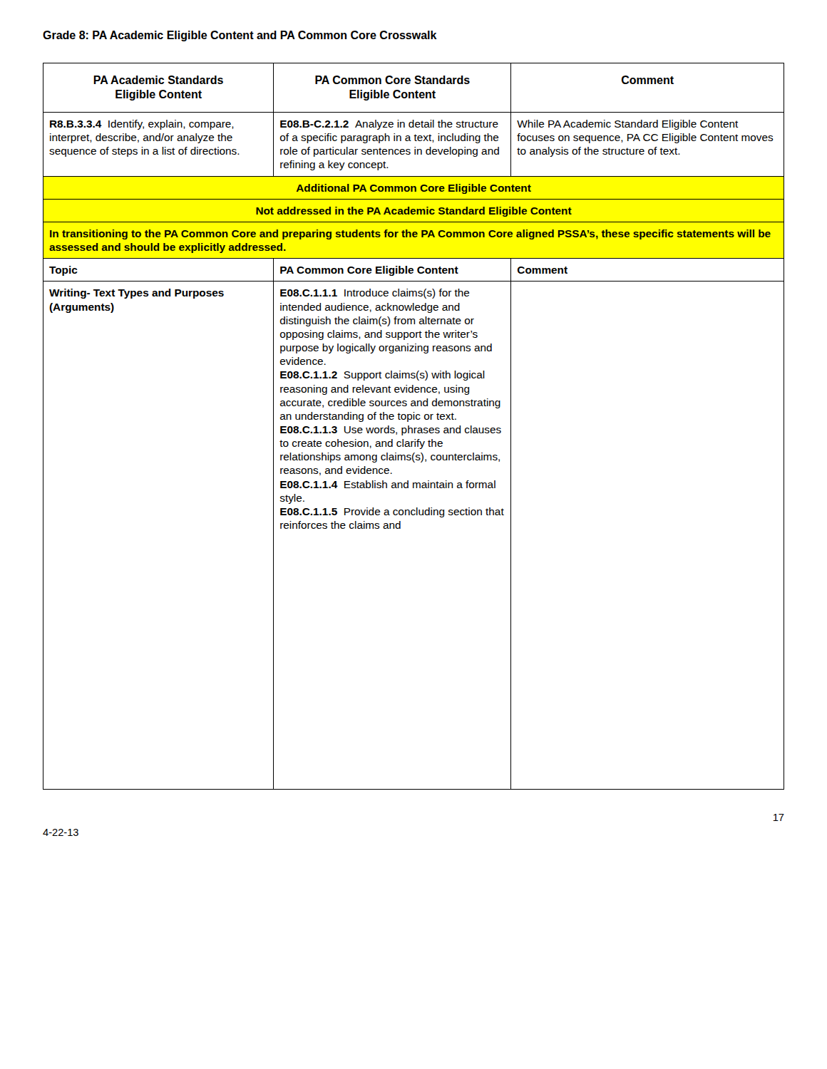Grade 8: PA Academic Eligible Content and PA Common Core Crosswalk
| PA Academic Standards Eligible Content | PA Common Core Standards Eligible Content | Comment |
| --- | --- | --- |
| R8.B.3.3.4 Identify, explain, compare, interpret, describe, and/or analyze the sequence of steps in a list of directions. | E08.B-C.2.1.2 Analyze in detail the structure of a specific paragraph in a text, including the role of particular sentences in developing and refining a key concept. | While PA Academic Standard Eligible Content focuses on sequence, PA CC Eligible Content moves to analysis of the structure of text. |
| Additional PA Common Core Eligible Content |
| Not addressed in the PA Academic Standard Eligible Content |
| In transitioning to the PA Common Core and preparing students for the PA Common Core aligned PSSA’s, these specific statements will be assessed and should be explicitly addressed. |
| Topic | PA Common Core Eligible Content | Comment |
| Writing- Text Types and Purposes (Arguments) | E08.C.1.1.1 Introduce claims(s) for the intended audience, acknowledge and distinguish the claim(s) from alternate or opposing claims, and support the writer’s purpose by logically organizing reasons and evidence. E08.C.1.1.2 Support claims(s) with logical reasoning and relevant evidence, using accurate, credible sources and demonstrating an understanding of the topic or text. E08.C.1.1.3 Use words, phrases and clauses to create cohesion, and clarify the relationships among claims(s), counterclaims, reasons, and evidence. E08.C.1.1.4 Establish and maintain a formal style. E08.C.1.1.5 Provide a concluding section that reinforces the claims and | |
17
4-22-13